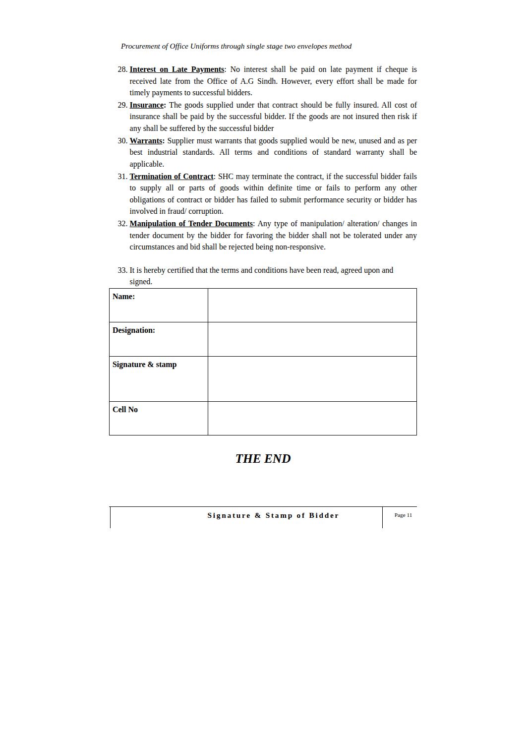Procurement of Office Uniforms through single stage two envelopes method
28. Interest on Late Payments: No interest shall be paid on late payment if cheque is received late from the Office of A.G Sindh. However, every effort shall be made for timely payments to successful bidders.
29. Insurance: The goods supplied under that contract should be fully insured. All cost of insurance shall be paid by the successful bidder. If the goods are not insured then risk if any shall be suffered by the successful bidder
30. Warrants: Supplier must warrants that goods supplied would be new, unused and as per best industrial standards. All terms and conditions of standard warranty shall be applicable.
31. Termination of Contract: SHC may terminate the contract, if the successful bidder fails to supply all or parts of goods within definite time or fails to perform any other obligations of contract or bidder has failed to submit performance security or bidder has involved in fraud/ corruption.
32. Manipulation of Tender Documents: Any type of manipulation/ alteration/ changes in tender document by the bidder for favoring the bidder shall not be tolerated under any circumstances and bid shall be rejected being non-responsive.
33. It is hereby certified that the terms and conditions have been read, agreed upon and signed.
| Name: | |
| Designation: | |
| Signature & stamp | |
| Cell No | |
THE END
Signature & Stamp of Bidder
Page 11